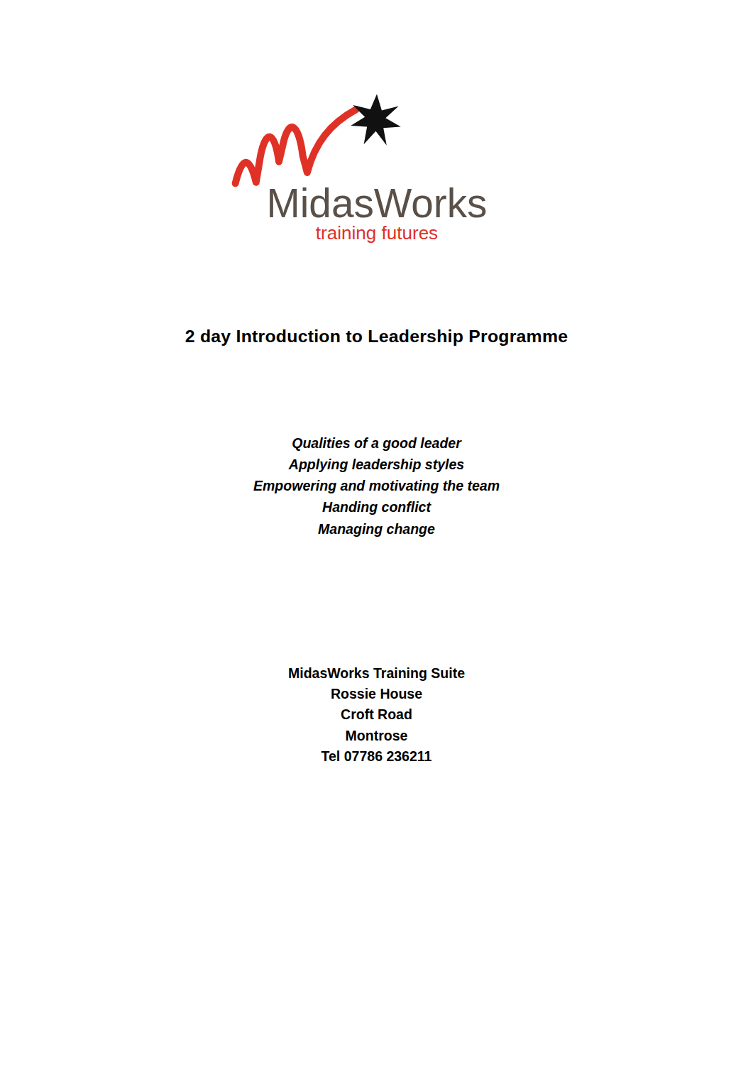MidasWorks – training futures Stylised red zig-zag letter M with a rising swoosh and a black star, above the wordmark MidasWorks and the tagline training futures. MidasWorks training futures
2 day Introduction to Leadership Programme
Qualities of a good leader
Applying leadership styles
Empowering and motivating the team
Handing conflict
Managing change
MidasWorks Training Suite
Rossie House
Croft Road
Montrose
Tel 07786 236211